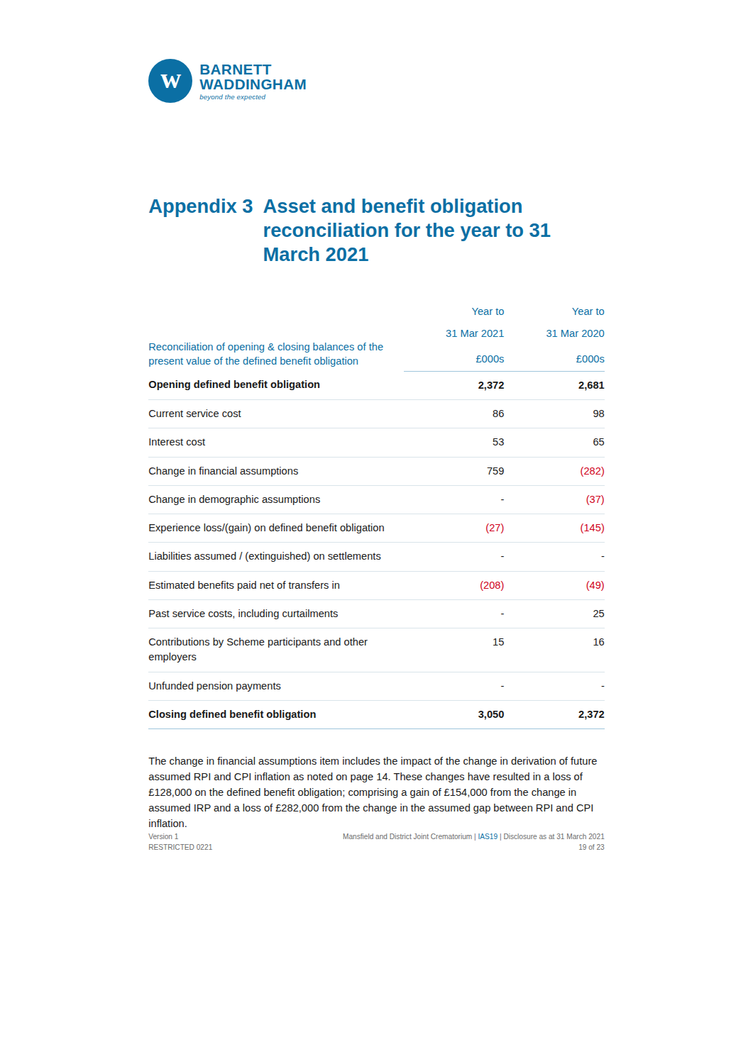Barnett Waddingham beyond the expected
Appendix 3 Asset and benefit obligation reconciliation for the year to 31 March 2021
| Reconciliation of opening & closing balances of the present value of the defined benefit obligation | Year to 31 Mar 2021 | Year to 31 Mar 2020 |
| --- | --- | --- |
| £000s | £000s |
| Opening defined benefit obligation | 2,372 | 2,681 |
| Current service cost | 86 | 98 |
| Interest cost | 53 | 65 |
| Change in financial assumptions | 759 | (282) |
| Change in demographic assumptions | - | (37) |
| Experience loss/(gain) on defined benefit obligation | (27) | (145) |
| Liabilities assumed / (extinguished) on settlements | - | - |
| Estimated benefits paid net of transfers in | (208) | (49) |
| Past service costs, including curtailments | - | 25 |
| Contributions by Scheme participants and other employers | 15 | 16 |
| Unfunded pension payments | - | - |
| Closing defined benefit obligation | 3,050 | 2,372 |
The change in financial assumptions item includes the impact of the change in derivation of future assumed RPI and CPI inflation as noted on page 14. These changes have resulted in a loss of £128,000 on the defined benefit obligation; comprising a gain of £154,000 from the change in assumed IRP and a loss of £282,000 from the change in the assumed gap between RPI and CPI inflation.
Version 1
RESTRICTED 0221
Mansfield and District Joint Crematorium | IAS19 | Disclosure as at 31 March 2021
19 of 23